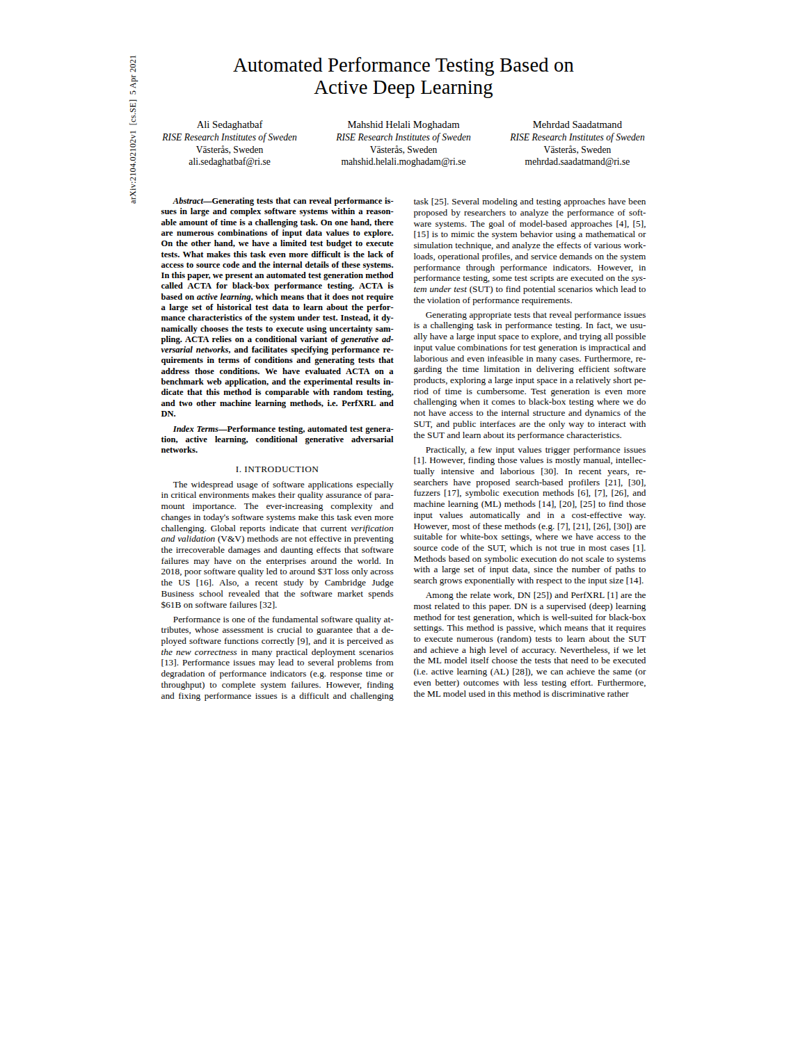arXiv:2104.02102v1 [cs.SE] 5 Apr 2021
Automated Performance Testing Based on
Active Deep Learning
Ali Sedaghatbaf
RISE Research Institutes of Sweden
Västerås, Sweden
ali.sedaghatbaf@ri.se
Mahshid Helali Moghadam
RISE Research Institutes of Sweden
Västerås, Sweden
mahshid.helali.moghadam@ri.se
Mehrdad Saadatmand
RISE Research Institutes of Sweden
Västerås, Sweden
mehrdad.saadatmand@ri.se
Abstract—Generating tests that can reveal performance issues in large and complex software systems within a reasonable amount of time is a challenging task. On one hand, there are numerous combinations of input data values to explore. On the other hand, we have a limited test budget to execute tests. What makes this task even more difficult is the lack of access to source code and the internal details of these systems. In this paper, we present an automated test generation method called ACTA for black-box performance testing. ACTA is based on active learning, which means that it does not require a large set of historical test data to learn about the performance characteristics of the system under test. Instead, it dynamically chooses the tests to execute using uncertainty sampling. ACTA relies on a conditional variant of generative adversarial networks, and facilitates specifying performance requirements in terms of conditions and generating tests that address those conditions. We have evaluated ACTA on a benchmark web application, and the experimental results indicate that this method is comparable with random testing, and two other machine learning methods, i.e. PerfXRL and DN.
Index Terms—Performance testing, automated test generation, active learning, conditional generative adversarial networks.
I. Introduction
The widespread usage of software applications especially in critical environments makes their quality assurance of paramount importance. The ever-increasing complexity and changes in today's software systems make this task even more challenging. Global reports indicate that current verification and validation (V&V) methods are not effective in preventing the irrecoverable damages and daunting effects that software failures may have on the enterprises around the world. In 2018, poor software quality led to around $3T loss only across the US [16]. Also, a recent study by Cambridge Judge Business school revealed that the software market spends $61B on software failures [32].
Performance is one of the fundamental software quality attributes, whose assessment is crucial to guarantee that a deployed software functions correctly [9], and it is perceived as the new correctness in many practical deployment scenarios [13]. Performance issues may lead to several problems from degradation of performance indicators (e.g. response time or throughput) to complete system failures. However, finding and fixing performance issues is a difficult and challenging task [25]. Several modeling and testing approaches have been proposed by researchers to analyze the performance of software systems. The goal of model-based approaches [4], [5], [15] is to mimic the system behavior using a mathematical or simulation technique, and analyze the effects of various workloads, operational profiles, and service demands on the system performance through performance indicators. However, in performance testing, some test scripts are executed on the system under test (SUT) to find potential scenarios which lead to the violation of performance requirements.
Generating appropriate tests that reveal performance issues is a challenging task in performance testing. In fact, we usually have a large input space to explore, and trying all possible input value combinations for test generation is impractical and laborious and even infeasible in many cases. Furthermore, regarding the time limitation in delivering efficient software products, exploring a large input space in a relatively short period of time is cumbersome. Test generation is even more challenging when it comes to black-box testing where we do not have access to the internal structure and dynamics of the SUT, and public interfaces are the only way to interact with the SUT and learn about its performance characteristics.
Practically, a few input values trigger performance issues [1]. However, finding those values is mostly manual, intellectually intensive and laborious [30]. In recent years, researchers have proposed search-based profilers [21], [30], fuzzers [17], symbolic execution methods [6], [7], [26], and machine learning (ML) methods [14], [20], [25] to find those input values automatically and in a cost-effective way. However, most of these methods (e.g. [7], [21], [26], [30]) are suitable for white-box settings, where we have access to the source code of the SUT, which is not true in most cases [1]. Methods based on symbolic execution do not scale to systems with a large set of input data, since the number of paths to search grows exponentially with respect to the input size [14].
Among the relate work, DN [25]) and PerfXRL [1] are the most related to this paper. DN is a supervised (deep) learning method for test generation, which is well-suited for black-box settings. This method is passive, which means that it requires to execute numerous (random) tests to learn about the SUT and achieve a high level of accuracy. Nevertheless, if we let the ML model itself choose the tests that need to be executed (i.e. active learning (AL) [28]), we can achieve the same (or even better) outcomes with less testing effort. Furthermore, the ML model used in this method is discriminative rather